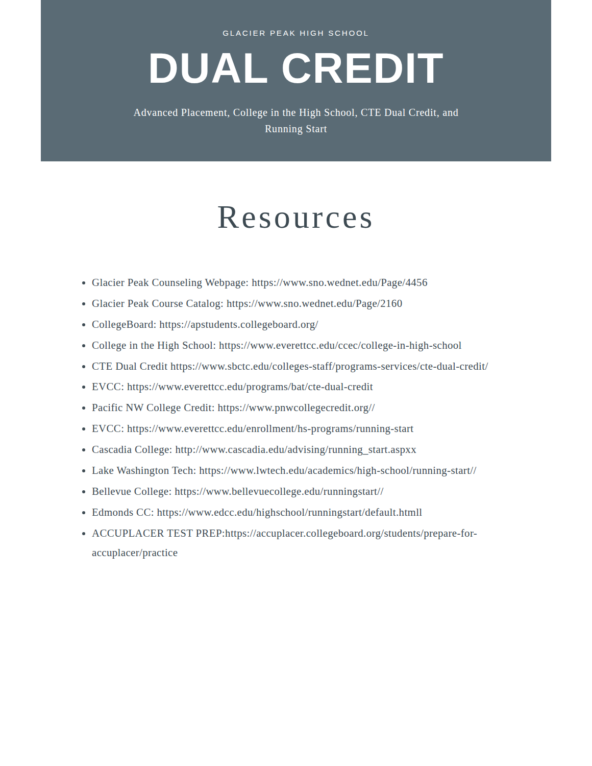Glacier Peak High School
Dual Credit
Advanced Placement, College in the High School, CTE Dual Credit, and Running Start
Resources
Glacier Peak Counseling Webpage: https://www.sno.wednet.edu/Page/4456
Glacier Peak Course Catalog: https://www.sno.wednet.edu/Page/2160
CollegeBoard: https://apstudents.collegeboard.org/
College in the High School: https://www.everettcc.edu/ccec/college-in-high-school
CTE Dual Credit https://www.sbctc.edu/colleges-staff/programs-services/cte-dual-credit/
EVCC: https://www.everettcc.edu/programs/bat/cte-dual-credit
Pacific NW College Credit: https://www.pnwcollegecredit.org//
EVCC: https://www.everettcc.edu/enrollment/hs-programs/running-start
Cascadia College: http://www.cascadia.edu/advising/running_start.aspxx
Lake Washington Tech: https://www.lwtech.edu/academics/high-school/running-start//
Bellevue College: https://www.bellevuecollege.edu/runningstart//
Edmonds CC: https://www.edcc.edu/highschool/runningstart/default.htmll
ACCUPLACER TEST PREP:https://accuplacer.collegeboard.org/students/prepare-for-accuplacer/practice